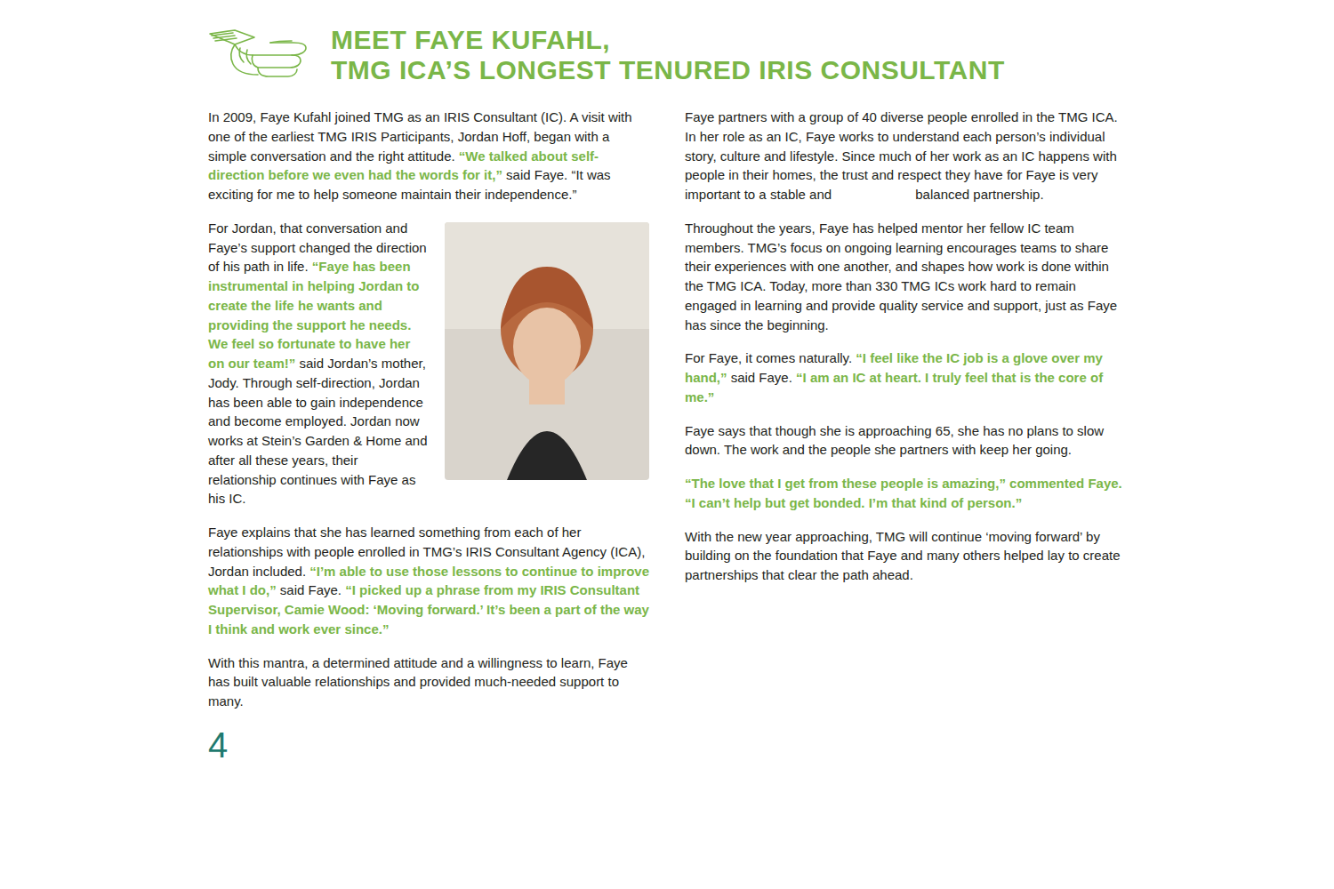Meet Faye Kufahl,
TMG ICA’s Longest Tenured IRIS Consultant
In 2009, Faye Kufahl joined TMG as an IRIS Consultant (IC). A visit with one of the earliest TMG IRIS Participants, Jordan Hoff, began with a simple conversation and the right attitude. “We talked about self-direction before we even had the words for it,” said Faye. “It was exciting for me to help someone maintain their independence.”
For Jordan, that conversation and Faye’s support changed the direction of his path in life. “Faye has been instrumental in helping Jordan to create the life he wants and providing the support he needs. We feel so fortunate to have her on our team!” said Jordan’s mother, Jody. Through self-direction, Jordan has been able to gain independence and become employed. Jordan now works at Stein’s Garden & Home and after all these years, their relationship continues with Faye as his IC.
Faye explains that she has learned something from each of her relationships with people enrolled in TMG’s IRIS Consultant Agency (ICA), Jordan included. “I’m able to use those lessons to continue to improve what I do,” said Faye. “I picked up a phrase from my IRIS Consultant Supervisor, Camie Wood: ‘Moving forward.’ It’s been a part of the way I think and work ever since.”
With this mantra, a determined attitude and a willingness to learn, Faye has built valuable relationships and provided much-needed support to many.
Faye partners with a group of 40 diverse people enrolled in the TMG ICA. In her role as an IC, Faye works to understand each person’s individual story, culture and lifestyle. Since much of her work as an IC happens with people in their homes, the trust and respect they have for Faye is very important to a stable and balanced partnership.
Throughout the years, Faye has helped mentor her fellow IC team members. TMG’s focus on ongoing learning encourages teams to share their experiences with one another, and shapes how work is done within the TMG ICA. Today, more than 330 TMG ICs work hard to remain engaged in learning and provide quality service and support, just as Faye has since the beginning.
For Faye, it comes naturally. “I feel like the IC job is a glove over my hand,” said Faye. “I am an IC at heart. I truly feel that is the core of me.”
Faye says that though she is approaching 65, she has no plans to slow down. The work and the people she partners with keep her going.
“The love that I get from these people is amazing,” commented Faye. “I can’t help but get bonded. I’m that kind of person.”
With the new year approaching, TMG will continue ‘moving forward’ by building on the foundation that Faye and many others helped lay to create partnerships that clear the path ahead.
4